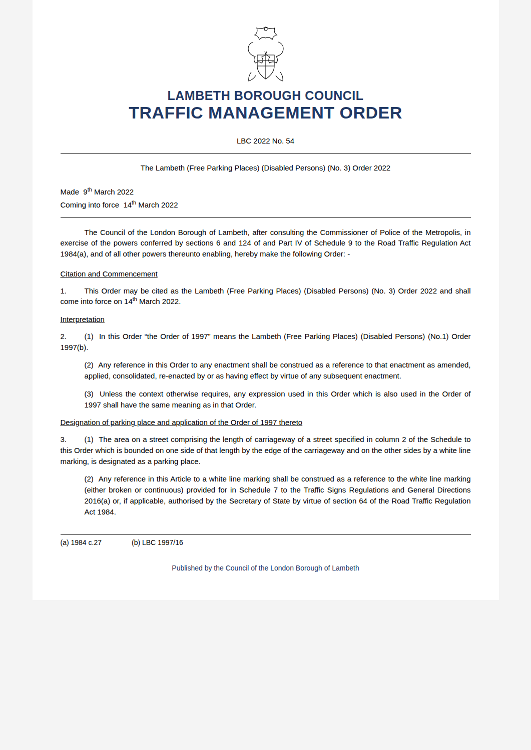Lambeth Borough Council
Traffic Management Order
LBC 2022 No. 54
The Lambeth (Free Parking Places) (Disabled Persons) (No. 3) Order 2022
Made 9th March 2022
Coming into force 14th March 2022
The Council of the London Borough of Lambeth, after consulting the Commissioner of Police of the Metropolis, in exercise of the powers conferred by sections 6 and 124 of and Part IV of Schedule 9 to the Road Traffic Regulation Act 1984(a), and of all other powers thereunto enabling, hereby make the following Order: -
Citation and Commencement
1. This Order may be cited as the Lambeth (Free Parking Places) (Disabled Persons) (No. 3) Order 2022 and shall come into force on 14th March 2022.
Interpretation
2.(1) In this Order “the Order of 1997” means the Lambeth (Free Parking Places) (Disabled Persons) (No.1) Order 1997(b).
(2) Any reference in this Order to any enactment shall be construed as a reference to that enactment as amended, applied, consolidated, re-enacted by or as having effect by virtue of any subsequent enactment.
(3) Unless the context otherwise requires, any expression used in this Order which is also used in the Order of 1997 shall have the same meaning as in that Order.
Designation of parking place and application of the Order of 1997 thereto
3.(1) The area on a street comprising the length of carriageway of a street specified in column 2 of the Schedule to this Order which is bounded on one side of that length by the edge of the carriageway and on the other sides by a white line marking, is designated as a parking place.
(2) Any reference in this Article to a white line marking shall be construed as a reference to the white line marking (either broken or continuous) provided for in Schedule 7 to the Traffic Signs Regulations and General Directions 2016(a) or, if applicable, authorised by the Secretary of State by virtue of section 64 of the Road Traffic Regulation Act 1984.
(a) 1984 c.27 (b) LBC 1997/16
Published by the Council of the London Borough of Lambeth